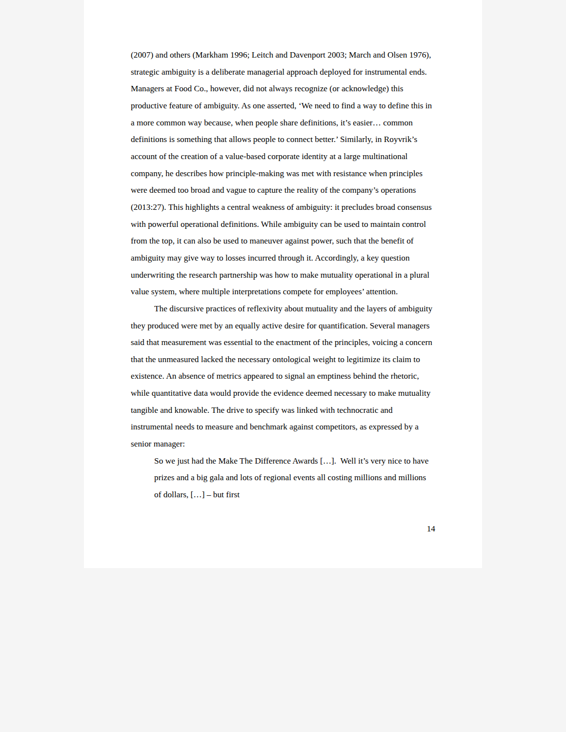(2007) and others (Markham 1996; Leitch and Davenport 2003; March and Olsen 1976), strategic ambiguity is a deliberate managerial approach deployed for instrumental ends. Managers at Food Co., however, did not always recognize (or acknowledge) this productive feature of ambiguity. As one asserted, ‘We need to find a way to define this in a more common way because, when people share definitions, it’s easier… common definitions is something that allows people to connect better.’ Similarly, in Royvrik’s account of the creation of a value-based corporate identity at a large multinational company, he describes how principle-making was met with resistance when principles were deemed too broad and vague to capture the reality of the company’s operations (2013:27). This highlights a central weakness of ambiguity: it precludes broad consensus with powerful operational definitions. While ambiguity can be used to maintain control from the top, it can also be used to maneuver against power, such that the benefit of ambiguity may give way to losses incurred through it. Accordingly, a key question underwriting the research partnership was how to make mutuality operational in a plural value system, where multiple interpretations compete for employees’ attention.
The discursive practices of reflexivity about mutuality and the layers of ambiguity they produced were met by an equally active desire for quantification. Several managers said that measurement was essential to the enactment of the principles, voicing a concern that the unmeasured lacked the necessary ontological weight to legitimize its claim to existence. An absence of metrics appeared to signal an emptiness behind the rhetoric, while quantitative data would provide the evidence deemed necessary to make mutuality tangible and knowable. The drive to specify was linked with technocratic and instrumental needs to measure and benchmark against competitors, as expressed by a senior manager:
So we just had the Make The Difference Awards […]. Well it’s very nice to have prizes and a big gala and lots of regional events all costing millions and millions of dollars, […] – but first
14